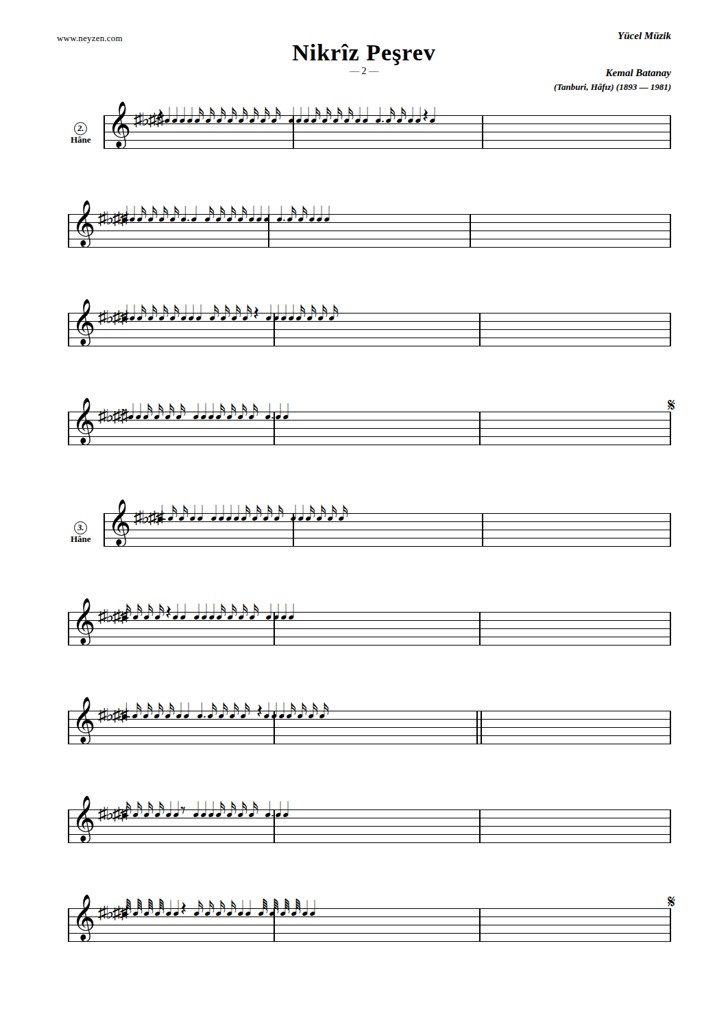www.neyzen.com
Yücel Müzik
Nikrîz Peşrev
— 2 —
Kemal Batanay
(Tanburi, Hâfız) (1893 — 1981)
2.
Hâne
𝄞
♯♭♯♯
𝄽𝅘𝅥𝅘𝅥𝅘𝅥𝅘𝅥𝅘𝅥𝅯𝅘𝅥𝅯𝅘𝅥𝅯𝅘𝅥𝅯𝅘𝅥𝅯𝅘𝅥𝅯𝅘𝅥𝅯𝅘𝅥𝅯 𝅘𝅥𝅘𝅥𝅘𝅥𝅘𝅥𝅯𝅘𝅥𝅯𝅘𝅥𝅯𝅘𝅥𝅯𝅘𝅥𝅘𝅥 𝅘𝅥𝅭𝅘𝅥𝅯𝅘𝅥𝅯𝅘𝅥𝅘𝅥𝄽𝅘𝅥
𝄞
♯♭♯♯
𝅘𝅥𝅘𝅥𝅘𝅥𝅯𝅘𝅥𝅯𝅘𝅥𝅯𝅘𝅥𝅯𝅘𝅥𝅭𝅘𝅥 𝅘𝅥𝅯𝅘𝅥𝅯𝅘𝅥𝅯𝅘𝅥𝅯𝅘𝅥𝅘𝅥𝅘𝅥 𝅘𝅥𝅭𝅘𝅥𝅯𝅘𝅥𝅯𝅘𝅥𝅘𝅥𝅘𝅥
𝄞
♯♭♯♯
𝅘𝅥𝅘𝅥𝅘𝅥𝅯𝅘𝅥𝅯𝅘𝅥𝅯𝅘𝅥𝅯𝅘𝅥𝅘𝅥𝅘𝅥 𝅘𝅥𝅯𝅘𝅥𝅯𝅘𝅥𝅯𝅘𝅥𝅯𝄽 𝅘𝅥𝅘𝅥𝅘𝅥𝅘𝅥𝅘𝅥𝅯𝅘𝅥𝅯𝅘𝅥𝅯𝅘𝅥𝅯
𝄞
♯♭♯♯
𝄋
𝄾𝅘𝅥𝅘𝅥𝅘𝅥𝅯𝅘𝅥𝅯𝅘𝅥𝅯𝅘𝅥𝅯 𝅘𝅥𝅘𝅥𝅘𝅥𝅘𝅥𝅯𝅘𝅥𝅯𝅘𝅥𝅯𝅘𝅥𝅯 𝅘𝅥𝅭𝅘𝅥𝅘𝅥
3.
Hâne
𝄞
♯♭♯♯
𝅘𝅥𝅭𝅘𝅥𝅯𝅘𝅥𝅯𝅘𝅥𝅘𝅥 𝅘𝅥𝅘𝅥𝅘𝅥𝅘𝅥𝅘𝅥𝅯𝅘𝅥𝅯𝅘𝅥𝅯𝅘𝅥𝅯 𝅘𝅥𝅘𝅥𝅘𝅥𝅯𝅘𝅥𝅯𝅘𝅥𝅯𝅘𝅥𝅯
𝄞
♯♭♯♯
𝅘𝅥𝅯𝅘𝅥𝅯𝅘𝅥𝅯𝅘𝅥𝅯𝄽𝅘𝅥𝅘𝅥 𝅘𝅥𝅘𝅥𝅘𝅥𝅘𝅥𝅯𝅘𝅥𝅯𝅘𝅥𝅯𝅘𝅥𝅯 𝅘𝅥𝅘𝅥𝅘𝅥𝅘𝅥
𝄞
♯♭♯♯
𝅘𝅥𝅭𝅘𝅥𝅯𝅘𝅥𝅯𝅘𝅥𝅯𝅘𝅥𝅯𝅘𝅥𝅘𝅥 𝅘𝅥𝅭𝅘𝅥𝅯𝅘𝅥𝅯𝅘𝅥𝅯𝅘𝅥𝅯 𝄽𝅘𝅥𝅘𝅥𝅘𝅥𝅘𝅥𝅯𝅘𝅥𝅯𝅘𝅥𝅯𝅘𝅥𝅯
𝄞
♯♭♯♯
𝅘𝅥𝅯𝅘𝅥𝅯𝅘𝅥𝅯𝅘𝅥𝅯𝅘𝅥𝅘𝅥𝄾 𝅘𝅥𝅘𝅥𝅘𝅥𝅘𝅥𝅯𝅘𝅥𝅯𝅘𝅥𝅯𝅘𝅥𝅯 𝅘𝅥𝅭𝅘𝅥𝅘𝅥
𝄞
♯♭♯♯
𝄋
𝅘𝅥𝅱𝅘𝅥𝅱𝅘𝅥𝅱𝅘𝅥𝅱𝅘𝅥𝅘𝅥𝄽 𝅘𝅥𝅯𝅘𝅥𝅯𝅘𝅥𝅯𝅘𝅥𝅯𝅘𝅥𝅘𝅥 𝅘𝅥𝅱𝅘𝅥𝅱𝅘𝅥𝅱𝅘𝅥𝅱𝅘𝅥𝅘𝅥